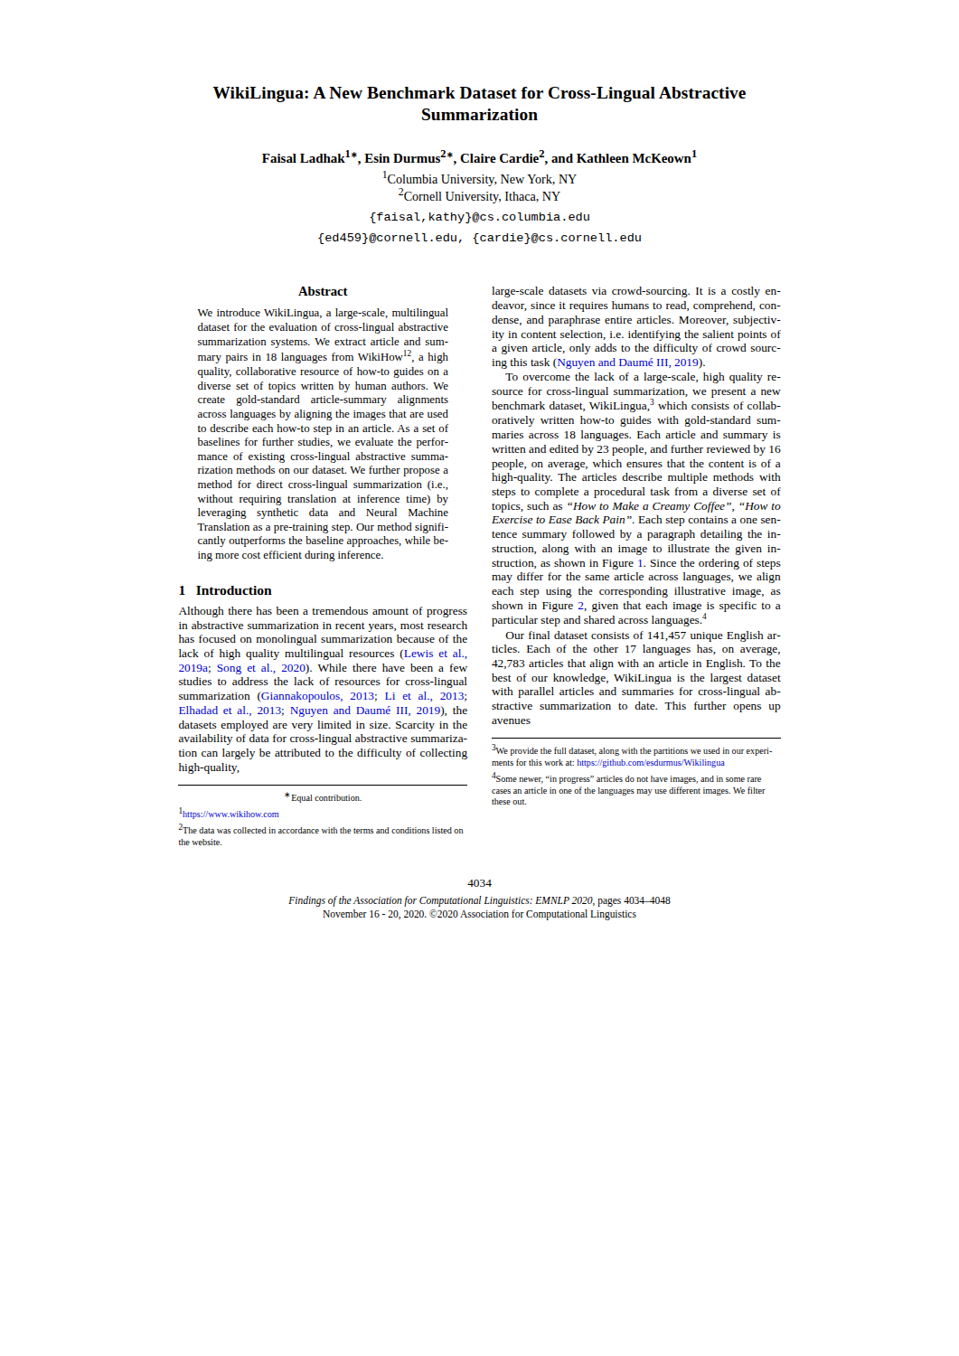WikiLingua: A New Benchmark Dataset for Cross-Lingual Abstractive
Summarization
Faisal Ladhak1∗, Esin Durmus2∗, Claire Cardie2, and Kathleen McKeown1
1Columbia University, New York, NY
2Cornell University, Ithaca, NY
{faisal,kathy}@cs.columbia.edu
{ed459}@cornell.edu, {cardie}@cs.cornell.edu
Abstract
We introduce WikiLingua, a large-scale, multilingual dataset for the evaluation of cross-lingual abstractive summarization systems. We extract article and summary pairs in 18 languages from WikiHow12, a high quality, collaborative resource of how-to guides on a diverse set of topics written by human authors. We create gold-standard article-summary alignments across languages by aligning the images that are used to describe each how-to step in an article. As a set of baselines for further studies, we evaluate the performance of existing cross-lingual abstractive summarization methods on our dataset. We further propose a method for direct cross-lingual summarization (i.e., without requiring translation at inference time) by leveraging synthetic data and Neural Machine Translation as a pre-training step. Our method significantly outperforms the baseline approaches, while being more cost efficient during inference.
1 Introduction
Although there has been a tremendous amount of progress in abstractive summarization in recent years, most research has focused on monolingual summarization because of the lack of high quality multilingual resources (Lewis et al., 2019a; Song et al., 2020). While there have been a few studies to address the lack of resources for cross-lingual summarization (Giannakopoulos, 2013; Li et al., 2013; Elhadad et al., 2013; Nguyen and Daumé III, 2019), the datasets employed are very limited in size. Scarcity in the availability of data for cross-lingual abstractive summarization can largely be attributed to the difficulty of collecting high-quality,
∗Equal contribution.
1 https://www.wikihow.com
2 The data was collected in accordance with the terms and conditions listed on the website.
large-scale datasets via crowd-sourcing. It is a costly endeavor, since it requires humans to read, comprehend, condense, and paraphrase entire articles. Moreover, subjectivity in content selection, i.e. identifying the salient points of a given article, only adds to the difficulty of crowd sourcing this task (Nguyen and Daumé III, 2019).
To overcome the lack of a large-scale, high quality resource for cross-lingual summarization, we present a new benchmark dataset, WikiLingua,3 which consists of collaboratively written how-to guides with gold-standard summaries across 18 languages. Each article and summary is written and edited by 23 people, and further reviewed by 16 people, on average, which ensures that the content is of a high-quality. The articles describe multiple methods with steps to complete a procedural task from a diverse set of topics, such as “How to Make a Creamy Coffee”, “How to Exercise to Ease Back Pain”. Each step contains a one sentence summary followed by a paragraph detailing the instruction, along with an image to illustrate the given instruction, as shown in Figure 1. Since the ordering of steps may differ for the same article across languages, we align each step using the corresponding illustrative image, as shown in Figure 2, given that each image is specific to a particular step and shared across languages.4
Our final dataset consists of 141,457 unique English articles. Each of the other 17 languages has, on average, 42,783 articles that align with an article in English. To the best of our knowledge, WikiLingua is the largest dataset with parallel articles and summaries for cross-lingual abstractive summarization to date. This further opens up avenues
3 We provide the full dataset, along with the partitions we used in our experiments for this work at: https://github.com/esdurmus/Wikilingua
4 Some newer, “in progress” articles do not have images, and in some rare cases an article in one of the languages may use different images. We filter these out.
4034
Findings of the Association for Computational Linguistics: EMNLP 2020, pages 4034–4048
November 16 - 20, 2020. ©2020 Association for Computational Linguistics